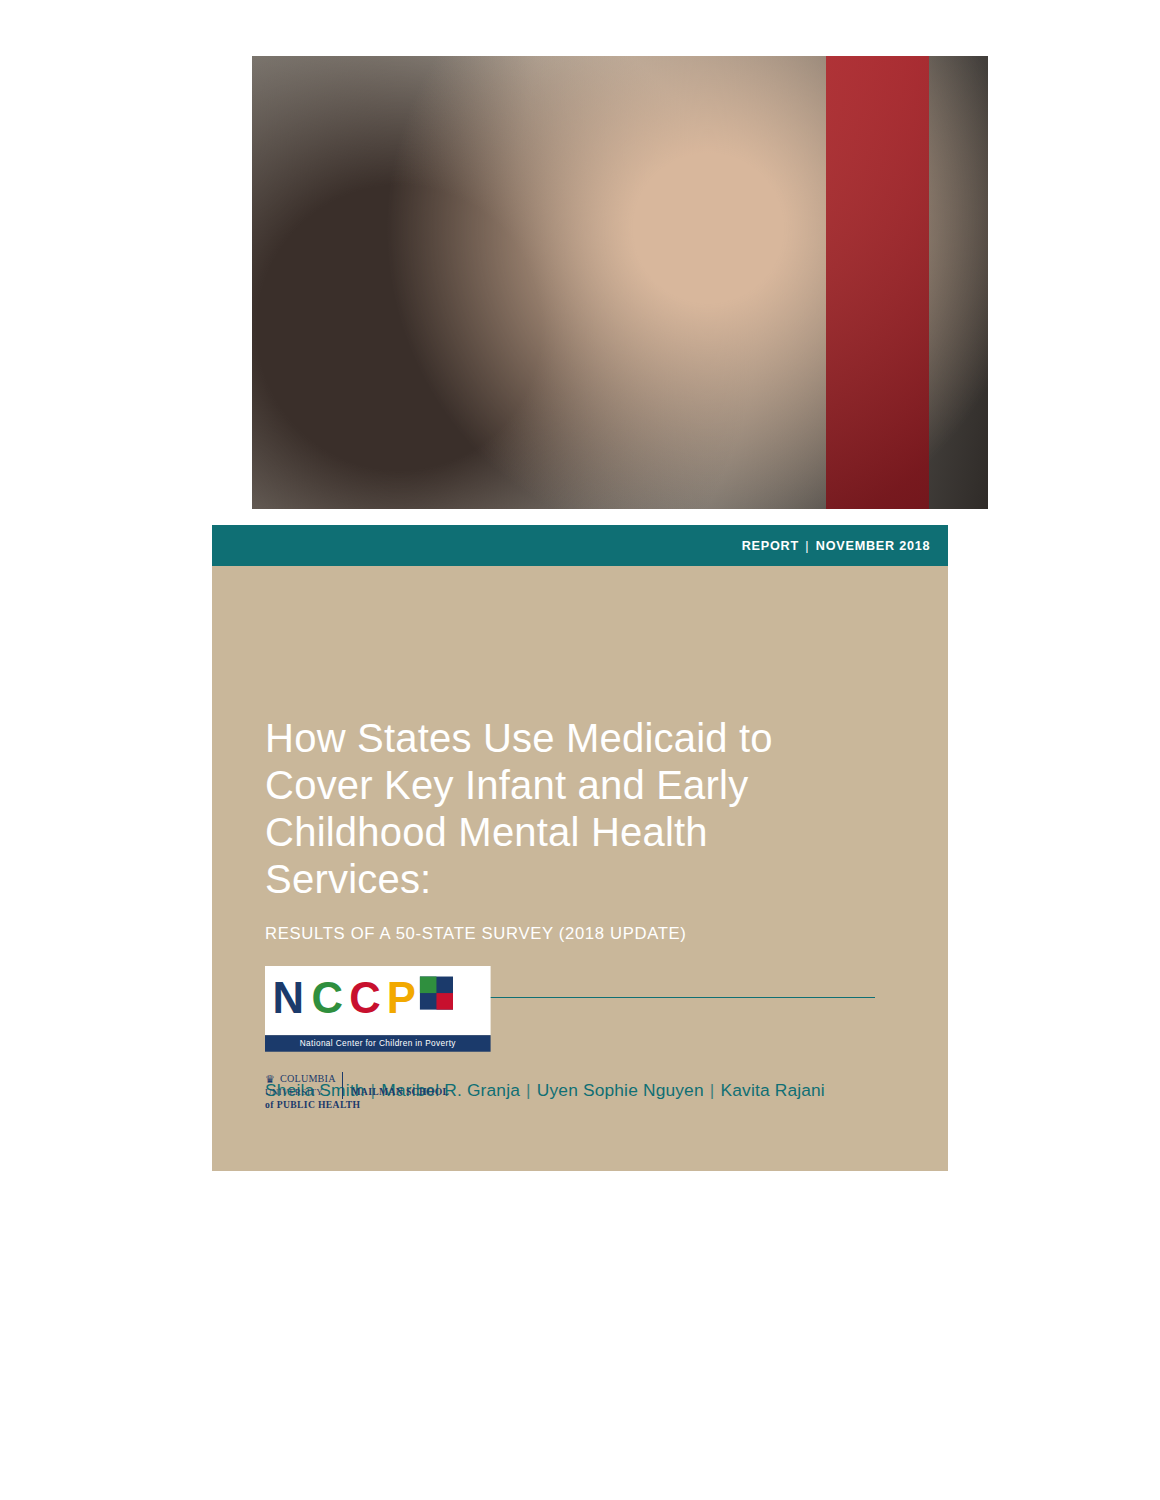REPORT|NOVEMBER 2018
How States Use Medicaid to Cover Key Infant and Early Childhood Mental Health Services:
Results of a 50-State Survey (2018 Update)
Sheila Smith|Maribel R. Granja|Uyen Sophie Nguyen|Kavita Rajani
N C C P National Center for Children in Poverty
♛ COLUMBIA
UNIVERSITY MAILMAN SCHOOL
of PUBLIC HEALTH